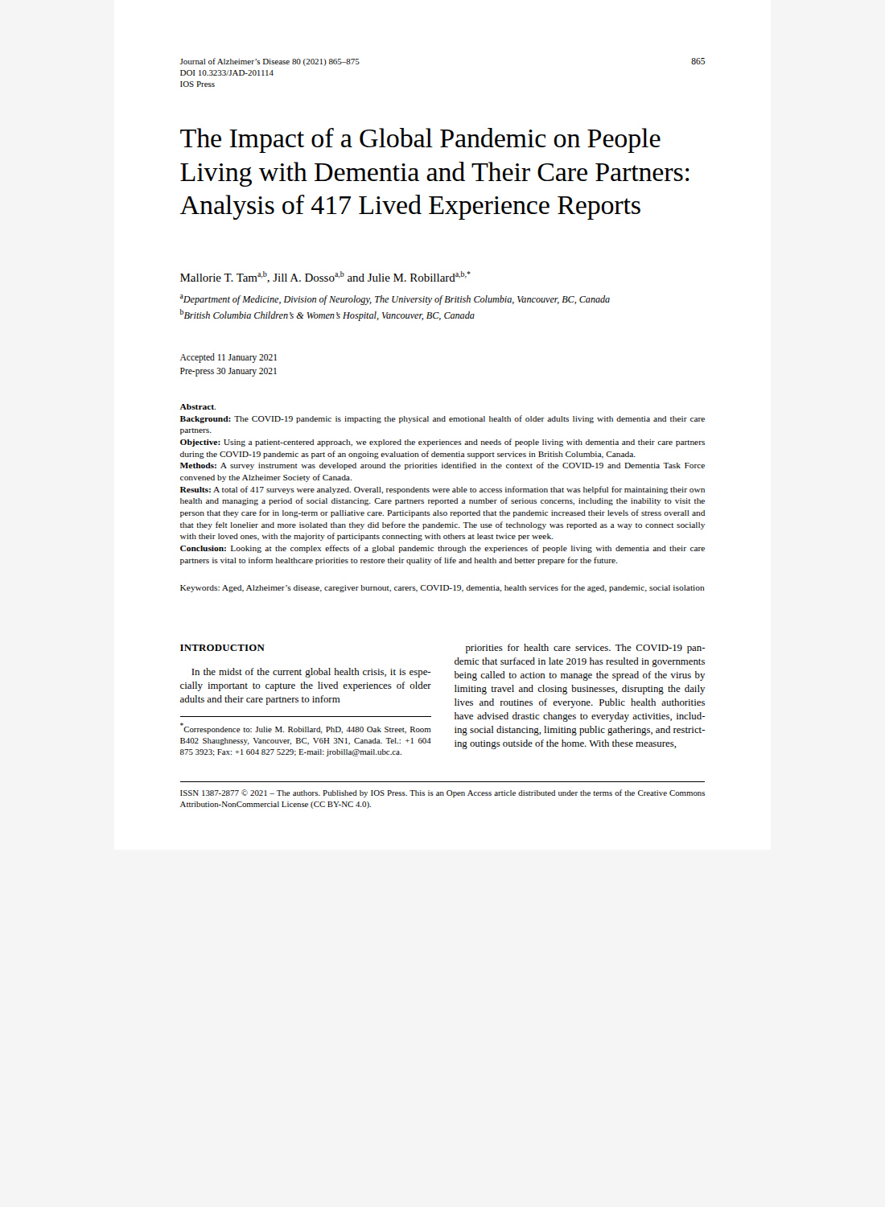Journal of Alzheimer’s Disease 80 (2021) 865–875
DOI 10.3233/JAD-201114
IOS Press
865
The Impact of a Global Pandemic on People Living with Dementia and Their Care Partners: Analysis of 417 Lived Experience Reports
Mallorie T. Tama,b, Jill A. Dossoa,b and Julie M. Robillarda,b,*
aDepartment of Medicine, Division of Neurology, The University of British Columbia, Vancouver, BC, Canada
bBritish Columbia Children’s & Women’s Hospital, Vancouver, BC, Canada
Accepted 11 January 2021
Pre-press 30 January 2021
Abstract.
Background: The COVID-19 pandemic is impacting the physical and emotional health of older adults living with dementia and their care partners.
Objective: Using a patient-centered approach, we explored the experiences and needs of people living with dementia and their care partners during the COVID-19 pandemic as part of an ongoing evaluation of dementia support services in British Columbia, Canada.
Methods: A survey instrument was developed around the priorities identified in the context of the COVID-19 and Dementia Task Force convened by the Alzheimer Society of Canada.
Results: A total of 417 surveys were analyzed. Overall, respondents were able to access information that was helpful for maintaining their own health and managing a period of social distancing. Care partners reported a number of serious concerns, including the inability to visit the person that they care for in long-term or palliative care. Participants also reported that the pandemic increased their levels of stress overall and that they felt lonelier and more isolated than they did before the pandemic. The use of technology was reported as a way to connect socially with their loved ones, with the majority of participants connecting with others at least twice per week.
Conclusion: Looking at the complex effects of a global pandemic through the experiences of people living with dementia and their care partners is vital to inform healthcare priorities to restore their quality of life and health and better prepare for the future.
Keywords: Aged, Alzheimer’s disease, caregiver burnout, carers, COVID-19, dementia, health services for the aged, pandemic, social isolation
INTRODUCTION
In the midst of the current global health crisis, it is especially important to capture the lived experiences of older adults and their care partners to inform
*Correspondence to: Julie M. Robillard, PhD, 4480 Oak Street, Room B402 Shaughnessy, Vancouver, BC, V6H 3N1, Canada. Tel.: +1 604 875 3923; Fax: +1 604 827 5229; E-mail: jrobilla@mail.ubc.ca.
priorities for health care services. The COVID-19 pandemic that surfaced in late 2019 has resulted in governments being called to action to manage the spread of the virus by limiting travel and closing businesses, disrupting the daily lives and routines of everyone. Public health authorities have advised drastic changes to everyday activities, including social distancing, limiting public gatherings, and restricting outings outside of the home. With these measures,
ISSN 1387-2877 © 2021 – The authors. Published by IOS Press. This is an Open Access article distributed under the terms of the Creative Commons Attribution-NonCommercial License (CC BY-NC 4.0).